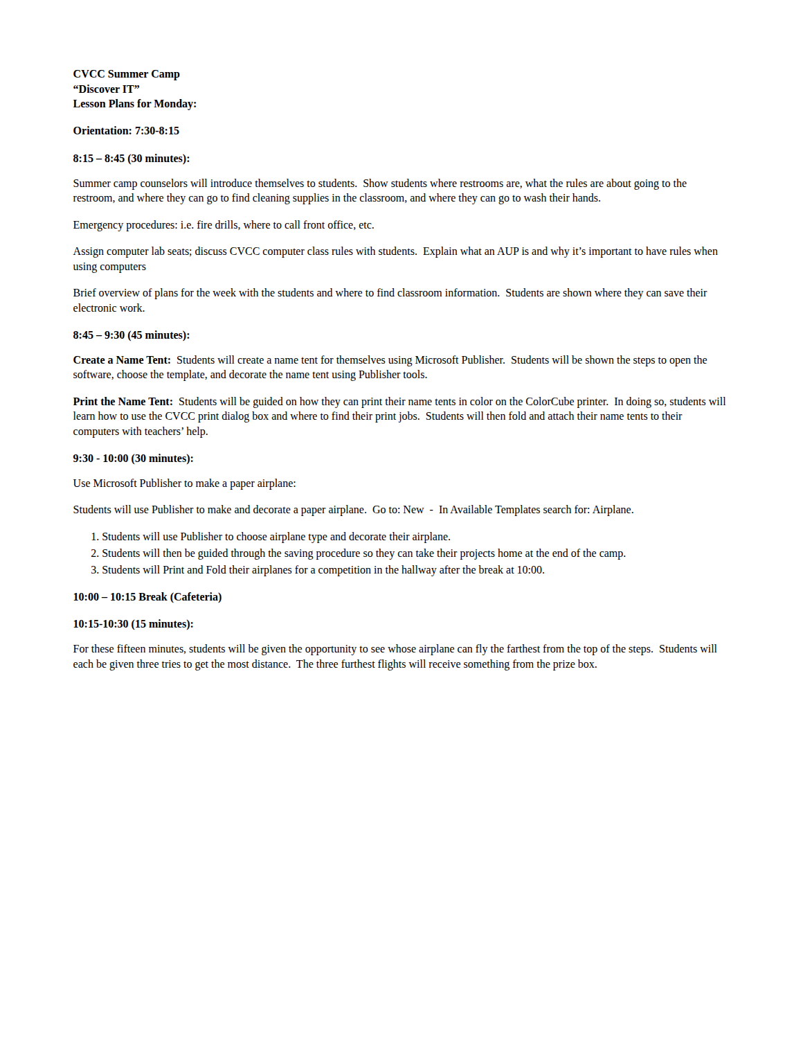CVCC Summer Camp
“Discover IT”
Lesson Plans for Monday:
Orientation: 7:30-8:15
8:15 – 8:45 (30 minutes):
Summer camp counselors will introduce themselves to students. Show students where restrooms are, what the rules are about going to the restroom, and where they can go to find cleaning supplies in the classroom, and where they can go to wash their hands.
Emergency procedures: i.e. fire drills, where to call front office, etc.
Assign computer lab seats; discuss CVCC computer class rules with students. Explain what an AUP is and why it’s important to have rules when using computers
Brief overview of plans for the week with the students and where to find classroom information. Students are shown where they can save their electronic work.
8:45 – 9:30 (45 minutes):
Create a Name Tent: Students will create a name tent for themselves using Microsoft Publisher. Students will be shown the steps to open the software, choose the template, and decorate the name tent using Publisher tools.
Print the Name Tent: Students will be guided on how they can print their name tents in color on the ColorCube printer. In doing so, students will learn how to use the CVCC print dialog box and where to find their print jobs. Students will then fold and attach their name tents to their computers with teachers’ help.
9:30 - 10:00 (30 minutes):
Use Microsoft Publisher to make a paper airplane:
Students will use Publisher to make and decorate a paper airplane. Go to: New - In Available Templates search for: Airplane.
Students will use Publisher to choose airplane type and decorate their airplane.
Students will then be guided through the saving procedure so they can take their projects home at the end of the camp.
Students will Print and Fold their airplanes for a competition in the hallway after the break at 10:00.
10:00 – 10:15 Break (Cafeteria)
10:15-10:30 (15 minutes):
For these fifteen minutes, students will be given the opportunity to see whose airplane can fly the farthest from the top of the steps. Students will each be given three tries to get the most distance. The three furthest flights will receive something from the prize box.